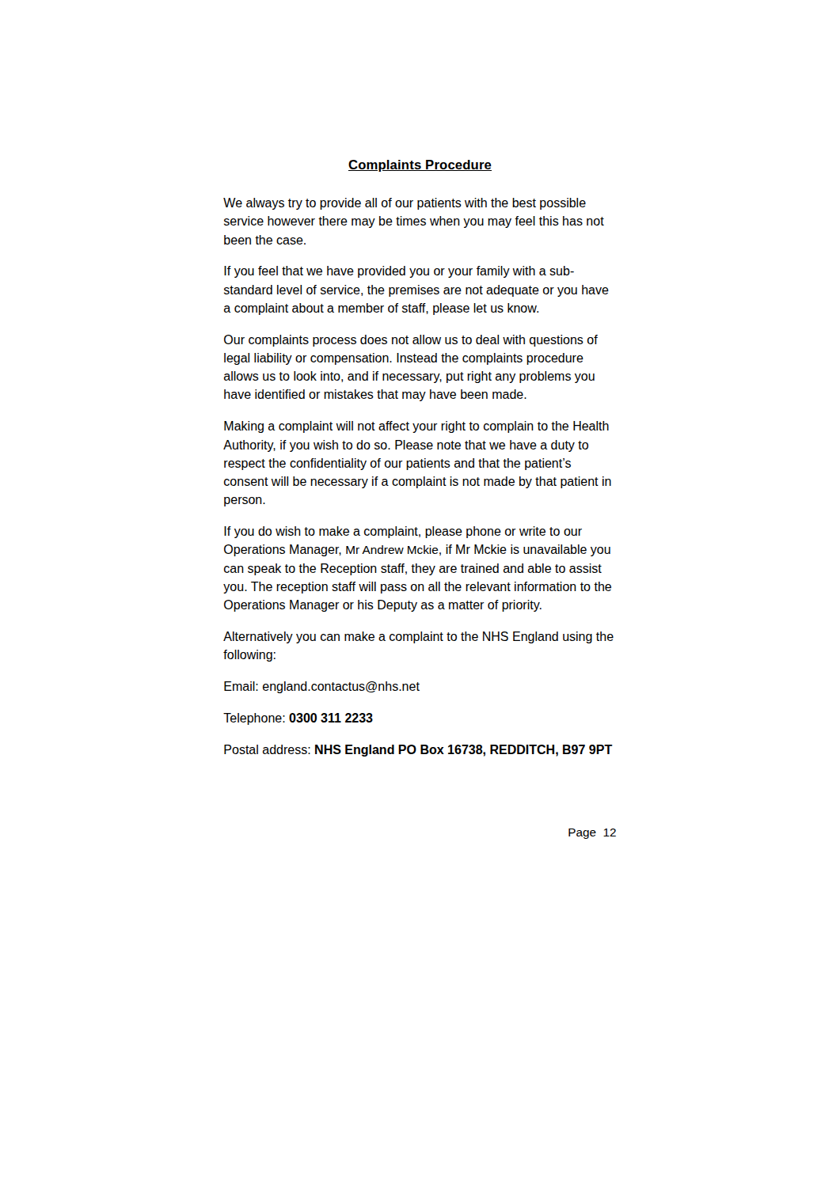Complaints Procedure
We always try to provide all of our patients with the best possible service however there may be times when you may feel this has not been the case.
If you feel that we have provided you or your family with a sub-standard level of service, the premises are not adequate or you have a complaint about a member of staff, please let us know.
Our complaints process does not allow us to deal with questions of legal liability or compensation. Instead the complaints procedure allows us to look into, and if necessary, put right any problems you have identified or mistakes that may have been made.
Making a complaint will not affect your right to complain to the Health Authority, if you wish to do so. Please note that we have a duty to respect the confidentiality of our patients and that the patient’s consent will be necessary if a complaint is not made by that patient in person.
If you do wish to make a complaint, please phone or write to our Operations Manager, Mr Andrew Mckie, if Mr Mckie is unavailable you can speak to the Reception staff, they are trained and able to assist you. The reception staff will pass on all the relevant information to the Operations Manager or his Deputy as a matter of priority.
Alternatively you can make a complaint to the NHS England using the following:
Email: england.contactus@nhs.net
Telephone: 0300 311 2233
Postal address: NHS England PO Box 16738, REDDITCH, B97 9PT
Page 12